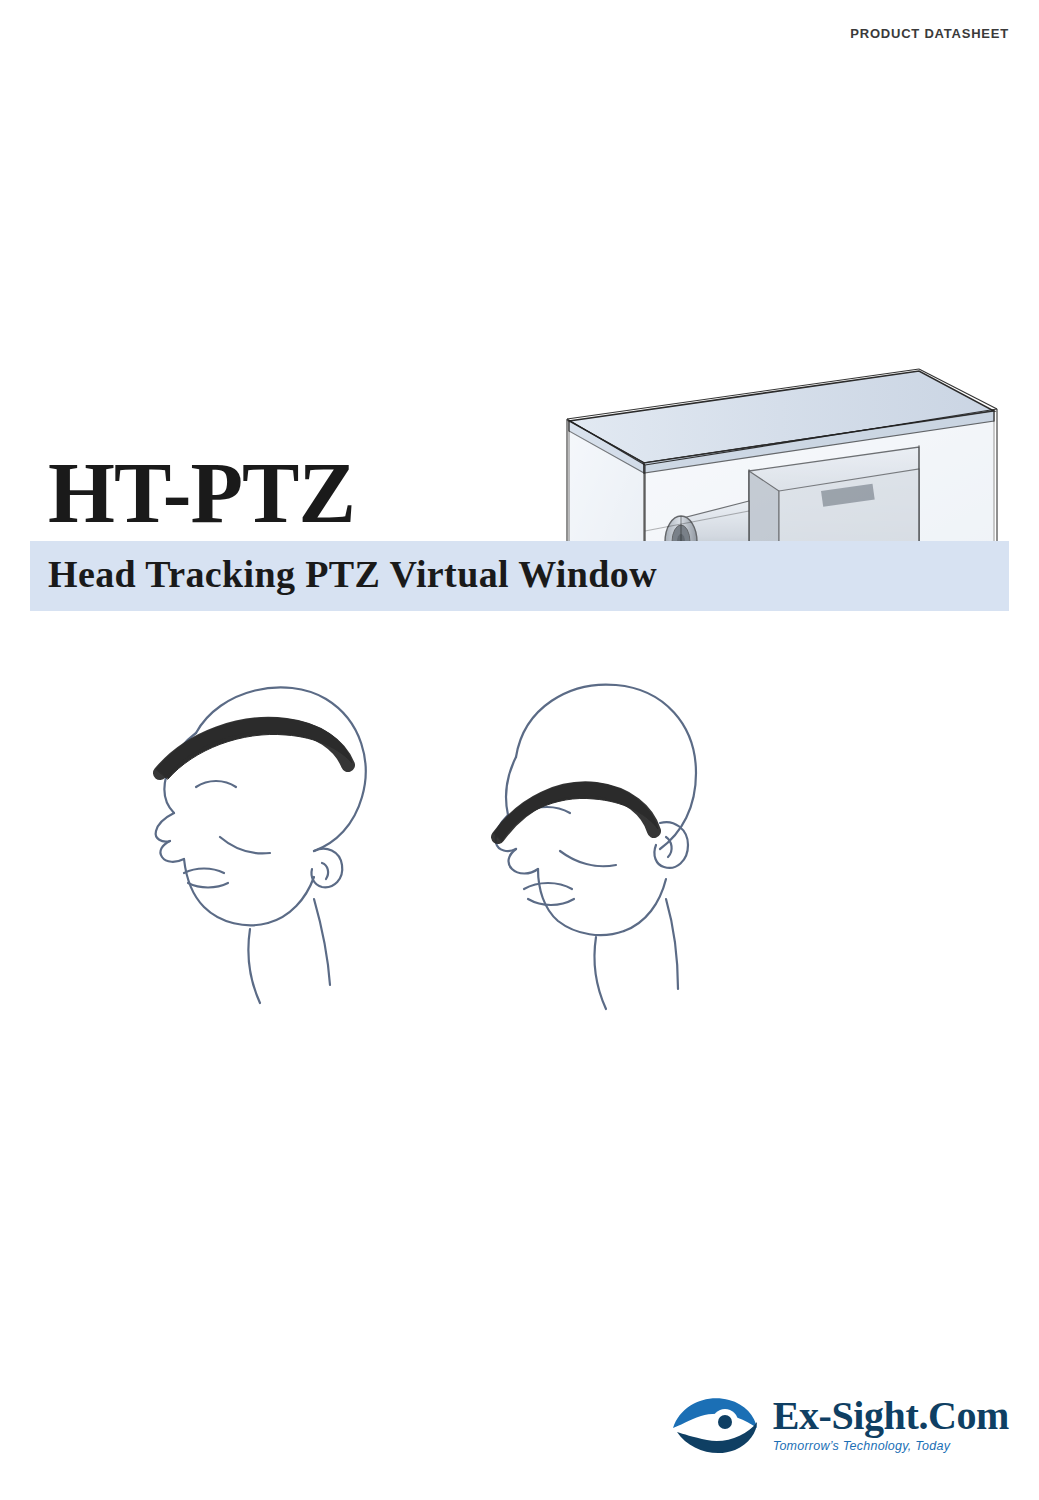PRODUCT DATASHEET
HT-PTZ
Head Tracking PTZ Virtual Window
Ex-Sight.Com Tomorrow’s Technology, Today